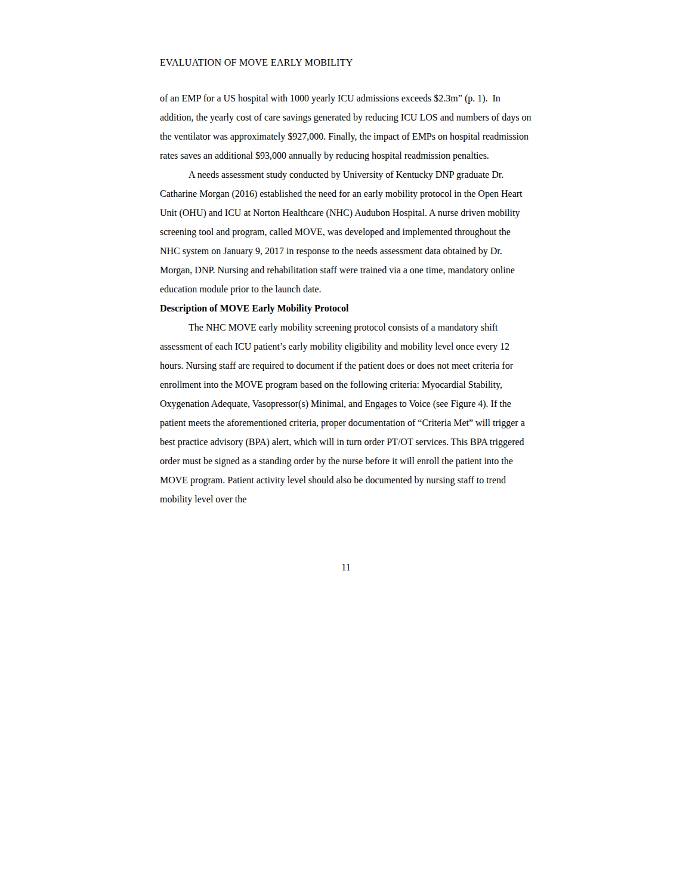EVALUATION OF MOVE EARLY MOBILITY
of an EMP for a US hospital with 1000 yearly ICU admissions exceeds $2.3m” (p. 1). In addition, the yearly cost of care savings generated by reducing ICU LOS and numbers of days on the ventilator was approximately $927,000. Finally, the impact of EMPs on hospital readmission rates saves an additional $93,000 annually by reducing hospital readmission penalties.
A needs assessment study conducted by University of Kentucky DNP graduate Dr. Catharine Morgan (2016) established the need for an early mobility protocol in the Open Heart Unit (OHU) and ICU at Norton Healthcare (NHC) Audubon Hospital. A nurse driven mobility screening tool and program, called MOVE, was developed and implemented throughout the NHC system on January 9, 2017 in response to the needs assessment data obtained by Dr. Morgan, DNP. Nursing and rehabilitation staff were trained via a one time, mandatory online education module prior to the launch date.
Description of MOVE Early Mobility Protocol
The NHC MOVE early mobility screening protocol consists of a mandatory shift assessment of each ICU patient’s early mobility eligibility and mobility level once every 12 hours. Nursing staff are required to document if the patient does or does not meet criteria for enrollment into the MOVE program based on the following criteria: Myocardial Stability, Oxygenation Adequate, Vasopressor(s) Minimal, and Engages to Voice (see Figure 4). If the patient meets the aforementioned criteria, proper documentation of “Criteria Met” will trigger a best practice advisory (BPA) alert, which will in turn order PT/OT services. This BPA triggered order must be signed as a standing order by the nurse before it will enroll the patient into the MOVE program. Patient activity level should also be documented by nursing staff to trend mobility level over the
11